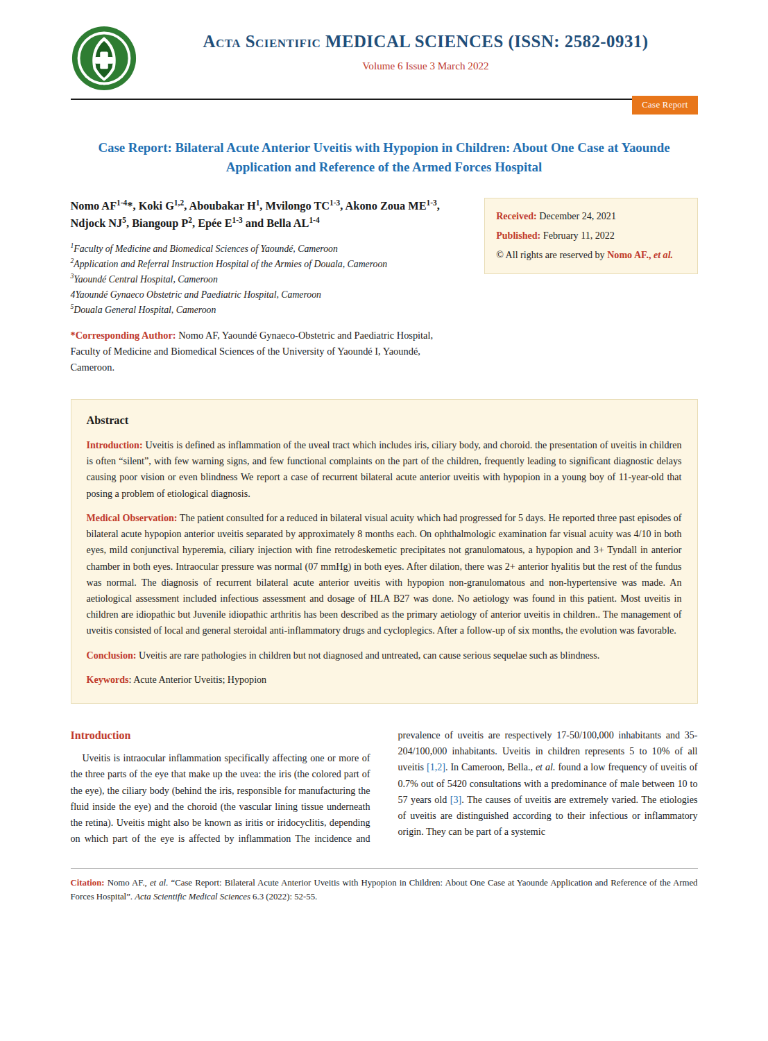AS
Acta Scientific MEDICAL SCIENCES (ISSN: 2582-0931)
Volume 6 Issue 3 March 2022
Case Report
Case Report: Bilateral Acute Anterior Uveitis with Hypopion in Children: About One Case at Yaounde Application and Reference of the Armed Forces Hospital
Nomo AF1-4*, Koki G1,2, Aboubakar H1, Mvilongo TC1-3, Akono Zoua ME1-3, Ndjock NJ5, Biangoup P2, Epée E1-3 and Bella AL1-4
1Faculty of Medicine and Biomedical Sciences of Yaoundé, Cameroon
2Application and Referral Instruction Hospital of the Armies of Douala, Cameroon
3Yaoundé Central Hospital, Cameroon
4Yaoundé Gynaeco Obstetric and Paediatric Hospital, Cameroon
5Douala General Hospital, Cameroon
*Corresponding Author: Nomo AF, Yaoundé Gynaeco-Obstetric and Paediatric Hospital, Faculty of Medicine and Biomedical Sciences of the University of Yaoundé I, Yaoundé, Cameroon.
Received: December 24, 2021
Published: February 11, 2022
© All rights are reserved by Nomo AF., et al.
Abstract
Introduction: Uveitis is defined as inflammation of the uveal tract which includes iris, ciliary body, and choroid. the presentation of uveitis in children is often “silent”, with few warning signs, and few functional complaints on the part of the children, frequently leading to significant diagnostic delays causing poor vision or even blindness We report a case of recurrent bilateral acute anterior uveitis with hypopion in a young boy of 11-year-old that posing a problem of etiological diagnosis.
Medical Observation: The patient consulted for a reduced in bilateral visual acuity which had progressed for 5 days. He reported three past episodes of bilateral acute hypopion anterior uveitis separated by approximately 8 months each. On ophthalmologic examination far visual acuity was 4/10 in both eyes, mild conjunctival hyperemia, ciliary injection with fine retrodeskemetic precipitates not granulomatous, a hypopion and 3+ Tyndall in anterior chamber in both eyes. Intraocular pressure was normal (07 mmHg) in both eyes. After dilation, there was 2+ anterior hyalitis but the rest of the fundus was normal. The diagnosis of recurrent bilateral acute anterior uveitis with hypopion non-granulomatous and non-hypertensive was made. An aetiological assessment included infectious assessment and dosage of HLA B27 was done. No aetiology was found in this patient. Most uveitis in children are idiopathic but Juvenile idiopathic arthritis has been described as the primary aetiology of anterior uveitis in children.. The management of uveitis consisted of local and general steroidal anti-inflammatory drugs and cycloplegics. After a follow-up of six months, the evolution was favorable.
Conclusion: Uveitis are rare pathologies in children but not diagnosed and untreated, can cause serious sequelae such as blindness.
Keywords: Acute Anterior Uveitis; Hypopion
Introduction
Uveitis is intraocular inflammation specifically affecting one or more of the three parts of the eye that make up the uvea: the iris (the colored part of the eye), the ciliary body (behind the iris, responsible for manufacturing the fluid inside the eye) and the choroid (the vascular lining tissue underneath the retina). Uveitis might also be known as iritis or iridocyclitis, depending on which part of the eye is affected by inflammation The incidence and prevalence of uveitis are respectively 17-50/100,000 inhabitants and 35-204/100,000 inhabitants. Uveitis in children represents 5 to 10% of all uveitis [1,2]. In Cameroon, Bella., et al. found a low frequency of uveitis of 0.7% out of 5420 consultations with a predominance of male between 10 to 57 years old [3]. The causes of uveitis are extremely varied. The etiologies of uveitis are distinguished according to their infectious or inflammatory origin. They can be part of a systemic
Citation: Nomo AF., et al. “Case Report: Bilateral Acute Anterior Uveitis with Hypopion in Children: About One Case at Yaounde Application and Reference of the Armed Forces Hospital”. Acta Scientific Medical Sciences 6.3 (2022): 52-55.